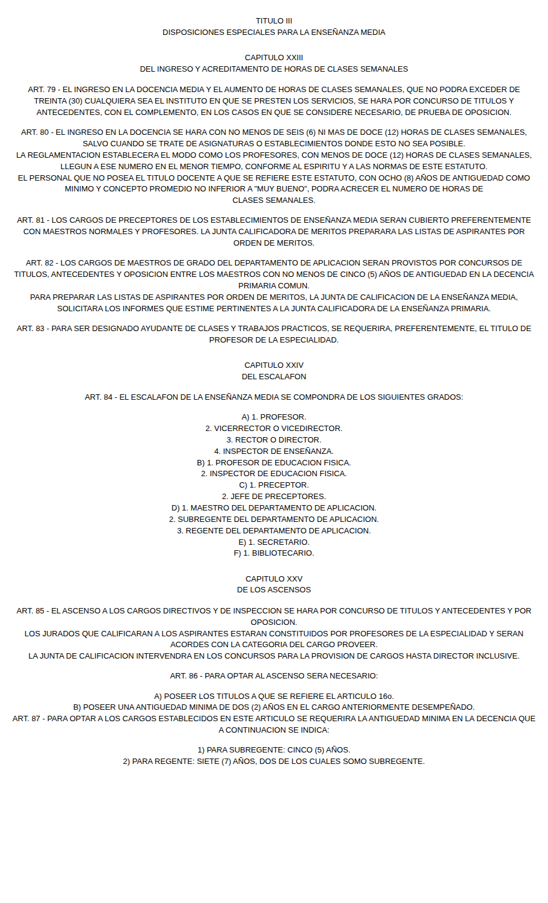TITULO III
DISPOSICIONES ESPECIALES PARA LA ENSEÑANZA MEDIA
CAPITULO XXIII
DEL INGRESO Y ACREDITAMENTO DE HORAS DE CLASES SEMANALES
ART. 79 - EL INGRESO EN LA DOCENCIA MEDIA Y EL AUMENTO DE HORAS DE CLASES SEMANALES, QUE NO PODRA EXCEDER DE TREINTA (30) CUALQUIERA SEA EL INSTITUTO EN QUE SE PRESTEN LOS SERVICIOS, SE HARA POR CONCURSO DE TITULOS Y ANTECEDENTES, CON EL COMPLEMENTO, EN LOS CASOS EN QUE SE CONSIDERE NECESARIO, DE PRUEBA DE OPOSICION.
ART. 80 - EL INGRESO EN LA DOCENCIA SE HARA CON NO MENOS DE SEIS (6) NI MAS DE DOCE (12) HORAS DE CLASES SEMANALES, SALVO CUANDO SE TRATE DE ASIGNATURAS O ESTABLECIMIENTOS DONDE ESTO NO SEA POSIBLE.
LA REGLAMENTACION ESTABLECERA EL MODO COMO LOS PROFESORES, CON MENOS DE DOCE (12) HORAS DE CLASES SEMANALES, LLEGUN A ESE NUMERO EN EL MENOR TIEMPO, CONFORME AL ESPIRITU Y A LAS NORMAS DE ESTE ESTATUTO.
EL PERSONAL QUE NO POSEA EL TITULO DOCENTE A QUE SE REFIERE ESTE ESTATUTO, CON OCHO (8) AÑOS DE ANTIGUEDAD COMO MINIMO Y CONCEPTO PROMEDIO NO INFERIOR A "MUY BUENO", PODRA ACRECER EL NUMERO DE HORAS DE
CLASES SEMANALES.
ART. 81 - LOS CARGOS DE PRECEPTORES DE LOS ESTABLECIMIENTOS DE ENSEÑANZA MEDIA SERAN CUBIERTO PREFERENTEMENTE CON MAESTROS NORMALES Y PROFESORES. LA JUNTA CALIFICADORA DE MERITOS PREPARARA LAS LISTAS DE ASPIRANTES POR ORDEN DE MERITOS.
ART. 82 - LOS CARGOS DE MAESTROS DE GRADO DEL DEPARTAMENTO DE APLICACION SERAN PROVISTOS POR CONCURSOS DE TITULOS, ANTECEDENTES Y OPOSICION ENTRE LOS MAESTROS CON NO MENOS DE CINCO (5) AÑOS DE ANTIGUEDAD EN LA DECENCIA PRIMARIA COMUN.
PARA PREPARAR LAS LISTAS DE ASPIRANTES POR ORDEN DE MERITOS, LA JUNTA DE CALIFICACION DE LA ENSEÑANZA MEDIA, SOLICITARA LOS INFORMES QUE ESTIME PERTINENTES A LA JUNTA CALIFICADORA DE LA ENSEÑANZA PRIMARIA.
ART. 83 - PARA SER DESIGNADO AYUDANTE DE CLASES Y TRABAJOS PRACTICOS, SE REQUERIRA, PREFERENTEMENTE, EL TITULO DE PROFESOR DE LA ESPECIALIDAD.
CAPITULO XXIV
DEL ESCALAFON
ART. 84 - EL ESCALAFON DE LA ENSEÑANZA MEDIA SE COMPONDRA DE LOS SIGUIENTES GRADOS:
A) 1. PROFESOR.
2. VICERRECTOR O VICEDIRECTOR.
3. RECTOR O DIRECTOR.
4. INSPECTOR DE ENSEÑANZA.
B) 1. PROFESOR DE EDUCACION FISICA.
2. INSPECTOR DE EDUCACION FISICA.
C) 1. PRECEPTOR.
2. JEFE DE PRECEPTORES.
D) 1. MAESTRO DEL DEPARTAMENTO DE APLICACION.
2. SUBREGENTE DEL DEPARTAMENTO DE APLICACION.
3. REGENTE DEL DEPARTAMENTO DE APLICACION.
E) 1. SECRETARIO.
F) 1. BIBLIOTECARIO.
CAPITULO XXV
DE LOS ASCENSOS
ART. 85 - EL ASCENSO A LOS CARGOS DIRECTIVOS Y DE INSPECCION SE HARA POR CONCURSO DE TITULOS Y ANTECEDENTES Y POR OPOSICION.
LOS JURADOS QUE CALIFICARAN A LOS ASPIRANTES ESTARAN CONSTITUIDOS POR PROFESORES DE LA ESPECIALIDAD Y SERAN ACORDES CON LA CATEGORIA DEL CARGO PROVEER.
LA JUNTA DE CALIFICACION INTERVENDRA EN LOS CONCURSOS PARA LA PROVISION DE CARGOS HASTA DIRECTOR INCLUSIVE.
ART. 86 - PARA OPTAR AL ASCENSO SERA NECESARIO:
A) POSEER LOS TITULOS A QUE SE REFIERE EL ARTICULO 16o.
B) POSEER UNA ANTIGUEDAD MINIMA DE DOS (2) AÑOS EN EL CARGO ANTERIORMENTE DESEMPEÑADO.
ART. 87 - PARA OPTAR A LOS CARGOS ESTABLECIDOS EN ESTE ARTICULO SE REQUERIRA LA ANTIGUEDAD MINIMA EN LA DECENCIA QUE A CONTINUACION SE INDICA:
1) PARA SUBREGENTE: CINCO (5) AÑOS.
2) PARA REGENTE: SIETE (7) AÑOS, DOS DE LOS CUALES SOMO SUBREGENTE.